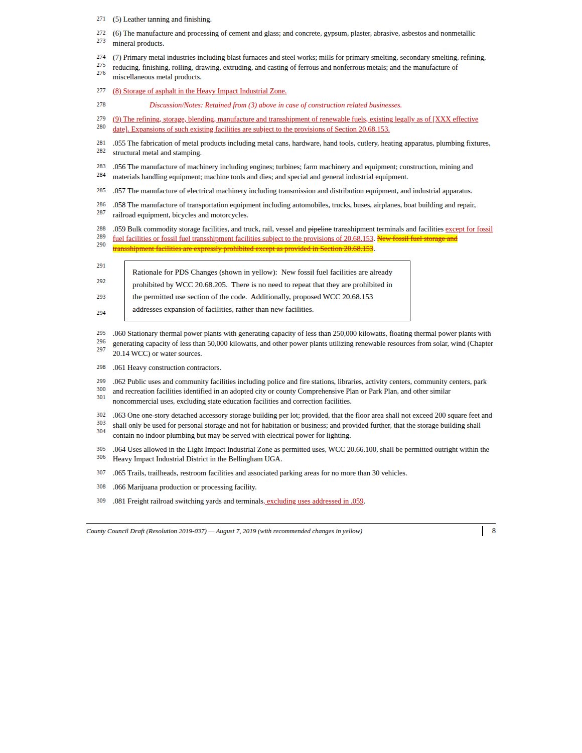271
(5) Leather tanning and finishing.
272
273
(6) The manufacture and processing of cement and glass; and concrete, gypsum, plaster, abrasive, asbestos and nonmetallic mineral products.
274
275
276
(7) Primary metal industries including blast furnaces and steel works; mills for primary smelting, secondary smelting, refining, reducing, finishing, rolling, drawing, extruding, and casting of ferrous and nonferrous metals; and the manufacture of miscellaneous metal products.
277
(8) Storage of asphalt in the Heavy Impact Industrial Zone.
278
Discussion/Notes: Retained from (3) above in case of construction related businesses.
279
280
(9) The refining, storage, blending, manufacture and transshipment of renewable fuels, existing legally as of [XXX effective date]. Expansions of such existing facilities are subject to the provisions of Section 20.68.153.
281
282
.055 The fabrication of metal products including metal cans, hardware, hand tools, cutlery, heating apparatus, plumbing fixtures, structural metal and stamping.
283
284
.056 The manufacture of machinery including engines; turbines; farm machinery and equipment; construction, mining and materials handling equipment; machine tools and dies; and special and general industrial equipment.
285
.057 The manufacture of electrical machinery including transmission and distribution equipment, and industrial apparatus.
286
287
.058 The manufacture of transportation equipment including automobiles, trucks, buses, airplanes, boat building and repair, railroad equipment, bicycles and motorcycles.
288
289
290
.059 Bulk commodity storage facilities, and truck, rail, vessel and pipeline transshipment terminals and facilities except for fossil fuel facilities or fossil fuel transshipment facilities subject to the provisions of 20.68.153. New fossil fuel storage and transshipment facilities are expressly prohibited except as provided in Section 20.68.153.
291
292
293
294
Rationale for PDS Changes (shown in yellow): New fossil fuel facilities are already prohibited by WCC 20.68.205. There is no need to repeat that they are prohibited in the permitted use section of the code. Additionally, proposed WCC 20.68.153 addresses expansion of facilities, rather than new facilities.
295
296
297
.060 Stationary thermal power plants with generating capacity of less than 250,000 kilowatts, floating thermal power plants with generating capacity of less than 50,000 kilowatts, and other power plants utilizing renewable resources from solar, wind (Chapter 20.14 WCC) or water sources.
298
.061 Heavy construction contractors.
299
300
301
.062 Public uses and community facilities including police and fire stations, libraries, activity centers, community centers, park and recreation facilities identified in an adopted city or county Comprehensive Plan or Park Plan, and other similar noncommercial uses, excluding state education facilities and correction facilities.
302
303
304
.063 One one-story detached accessory storage building per lot; provided, that the floor area shall not exceed 200 square feet and shall only be used for personal storage and not for habitation or business; and provided further, that the storage building shall contain no indoor plumbing but may be served with electrical power for lighting.
305
306
.064 Uses allowed in the Light Impact Industrial Zone as permitted uses, WCC 20.66.100, shall be permitted outright within the Heavy Impact Industrial District in the Bellingham UGA.
307
.065 Trails, trailheads, restroom facilities and associated parking areas for no more than 30 vehicles.
308
.066 Marijuana production or processing facility.
309
.081 Freight railroad switching yards and terminals, excluding uses addressed in .059.
County Council Draft (Resolution 2019-037) — August 7, 2019 (with recommended changes in yellow)
8